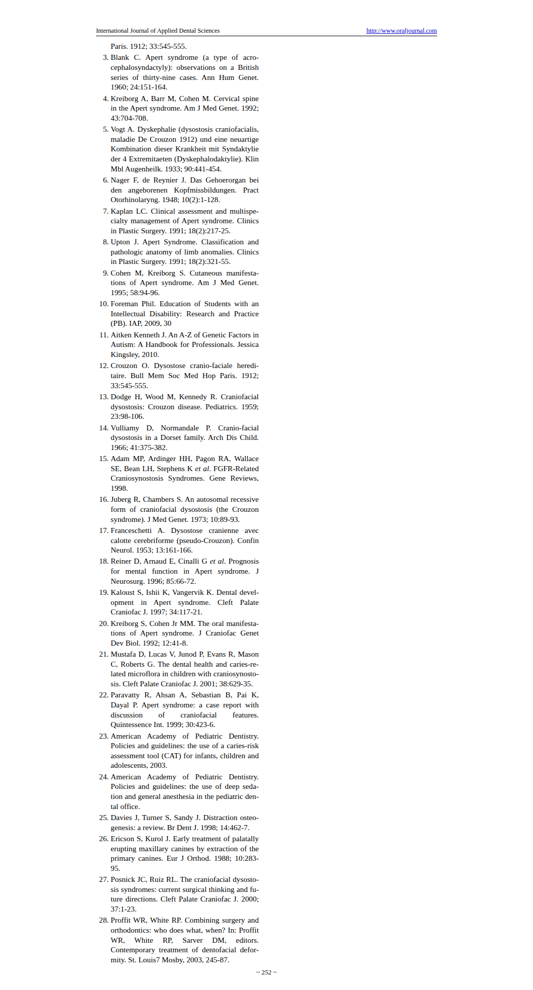International Journal of Applied Dental Sciences http://www.oraljournal.com
Paris. 1912; 33:545-555.
Blank C. Apert syndrome (a type of acrocephalosyndactyly): observations on a British series of thirty-nine cases. Ann Hum Genet. 1960; 24:151-164.
Kreiborg A, Barr M, Cohen M. Cervical spine in the Apert syndrome. Am J Med Genet. 1992; 43:704-708.
Vogt A. Dyskephalie (dysostosis craniofacialis, maladie De Crouzon 1912) und eine neuartige Kombination dieser Krankheit mit Syndaktylie der 4 Extremitaeten (Dyskephalodaktylie). Klin Mbl Augenheilk. 1933; 90:441-454.
Nager F, de Reynier J. Das Gehoerorgan bei den angeborenen Kopfmissbildungen. Pract Otorhinolaryng. 1948; 10(2):1-128.
Kaplan LC. Clinical assessment and multispecialty management of Apert syndrome. Clinics in Plastic Surgery. 1991; 18(2):217-25.
Upton J. Apert Syndrome. Classification and pathologic anatomy of limb anomalies. Clinics in Plastic Surgery. 1991; 18(2):321-55.
Cohen M, Kreiborg S. Cutaneous manifestations of Apert syndrome. Am J Med Genet. 1995; 58:94-96.
Foreman Phil. Education of Students with an Intellectual Disability: Research and Practice (PB). IAP, 2009, 30
Aitken Kenneth J. An A-Z of Genetic Factors in Autism: A Handbook for Professionals. Jessica Kingsley, 2010.
Crouzon O. Dysostose cranio-faciale hereditaire. Bull Mem Soc Med Hop Paris. 1912; 33:545-555.
Dodge H, Wood M, Kennedy R. Craniofacial dysostosis: Crouzon disease. Pediatrics. 1959; 23:98-106.
Vulliamy D, Normandale P. Cranio-facial dysostosis in a Dorset family. Arch Dis Child. 1966; 41:375-382.
Adam MP, Ardinger HH, Pagon RA, Wallace SE, Bean LH, Stephens K et al. FGFR-Related Craniosynostosis Syndromes. Gene Reviews, 1998.
Juberg R, Chambers S. An autosomal recessive form of craniofacial dysostosis (the Crouzon syndrome). J Med Genet. 1973; 10:89-93.
Franceschetti A. Dysostose cranienne avec calotte cerebriforme (pseudo-Crouzon). Confin Neurol. 1953; 13:161-166.
Reiner D, Arnaud E, Cinalli G et al. Prognosis for mental function in Apert syndrome. J Neurosurg. 1996; 85:66-72.
Kaloust S, Ishii K, Vangervik K. Dental development in Apert syndrome. Cleft Palate Craniofac J. 1997; 34:117-21.
Kreiborg S, Cohen Jr MM. The oral manifestations of Apert syndrome. J Craniofac Genet Dev Biol. 1992; 12:41-8.
Mustafa D, Lucas V, Junod P, Evans R, Mason C, Roberts G. The dental health and caries-related microflora in children with craniosynostosis. Cleft Palate Craniofac J. 2001; 38:629-35.
Paravatty R, Ahsan A, Sebastian B, Pai K, Dayal P. Apert syndrome: a case report with discussion of craniofacial features. Quintessence Int. 1999; 30:423-6.
American Academy of Pediatric Dentistry. Policies and guidelines: the use of a caries-risk assessment tool (CAT) for infants, children and adolescents, 2003.
American Academy of Pediatric Dentistry. Policies and guidelines: the use of deep sedation and general anesthesia in the pediatric dental office.
Davies J, Turner S, Sandy J. Distraction osteogenesis: a review. Br Dent J. 1998; 14:462-7.
Ericson S, Kurol J. Early treatment of palatally erupting maxillary canines by extraction of the primary canines. Eur J Orthod. 1988; 10:283-95.
Posnick JC, Ruiz RL. The craniofacial dysostosis syndromes: current surgical thinking and future directions. Cleft Palate Craniofac J. 2000; 37:1-23.
Proffit WR, White RP. Combining surgery and orthodontics: who does what, when? In: Proffit WR, White RP, Sarver DM, editors. Contemporary treatment of dentofacial deformity. St. Louis7 Mosby, 2003, 245-87.
~ 252 ~